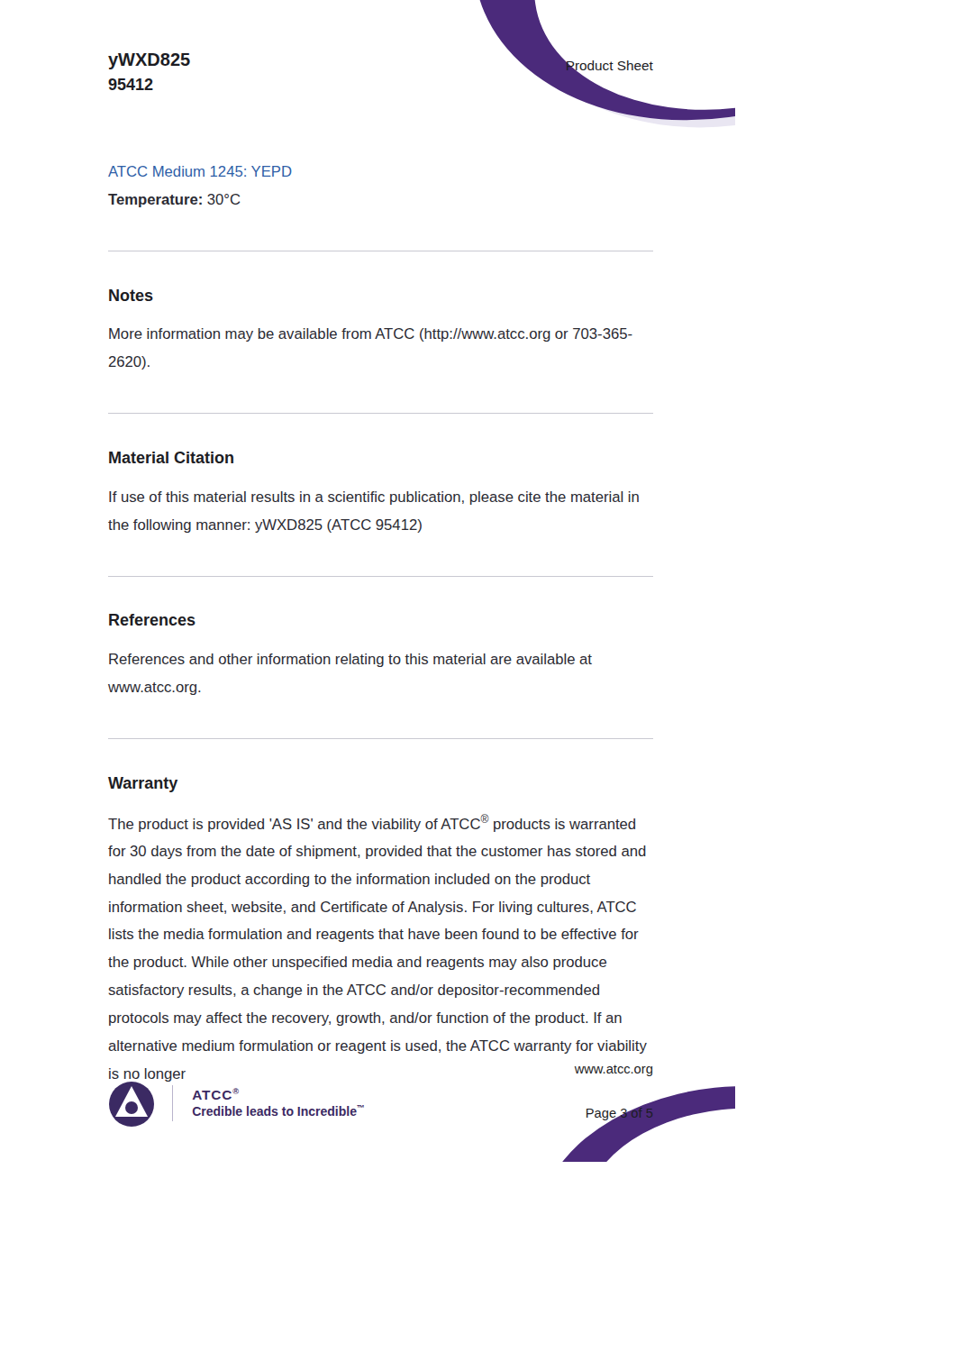yWXD825
95412
Product Sheet
ATCC Medium 1245: YEPD
Temperature: 30°C
Notes
More information may be available from ATCC (http://www.atcc.org or 703-365-2620).
Material Citation
If use of this material results in a scientific publication, please cite the material in the following manner: yWXD825 (ATCC 95412)
References
References and other information relating to this material are available at www.atcc.org.
Warranty
The product is provided 'AS IS' and the viability of ATCC® products is warranted for 30 days from the date of shipment, provided that the customer has stored and handled the product according to the information included on the product information sheet, website, and Certificate of Analysis. For living cultures, ATCC lists the media formulation and reagents that have been found to be effective for the product. While other unspecified media and reagents may also produce satisfactory results, a change in the ATCC and/or depositor-recommended protocols may affect the recovery, growth, and/or function of the product. If an alternative medium formulation or reagent is used, the ATCC warranty for viability is no longer
ATCC®
Credible leads to Incredible™
www.atcc.org
Page 3 of 5